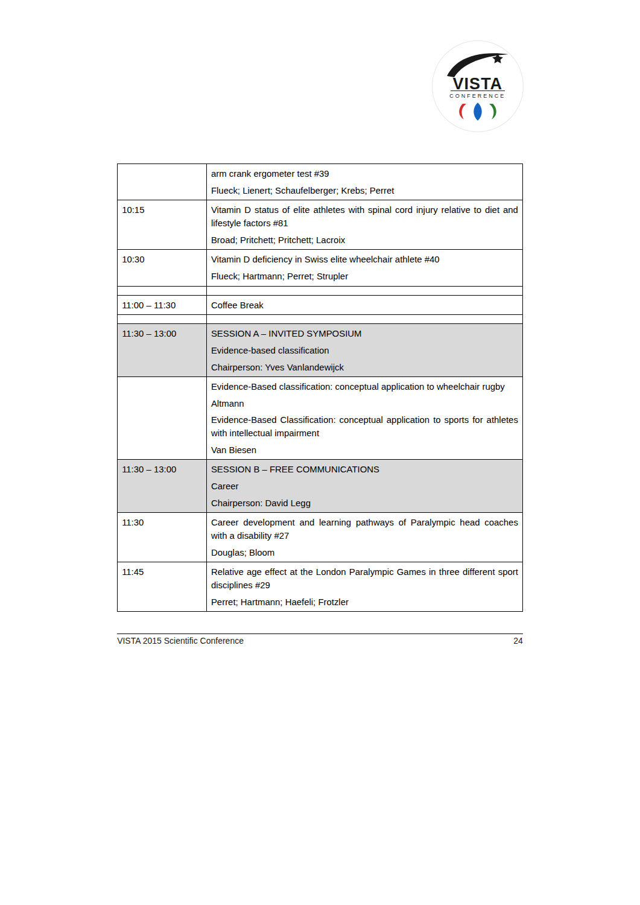VISTA
CONFERENCE
| | arm crank ergometer test #39 Flueck; Lienert; Schaufelberger; Krebs; Perret |
| 10:15 | Vitamin D status of elite athletes with spinal cord injury relative to diet and lifestyle factors #81 Broad; Pritchett; Pritchett; Lacroix |
| 10:30 | Vitamin D deficiency in Swiss elite wheelchair athlete #40 Flueck; Hartmann; Perret; Strupler |
| 11:00 – 11:30 | Coffee Break |
| 11:30 – 13:00 | SESSION A – INVITED SYMPOSIUM Evidence-based classification Chairperson: Yves Vanlandewijck |
| | Evidence-Based classification: conceptual application to wheelchair rugby Altmann Evidence-Based Classification: conceptual application to sports for athletes with intellectual impairment Van Biesen |
| 11:30 – 13:00 | SESSION B – FREE COMMUNICATIONS Career Chairperson: David Legg |
| 11:30 | Career development and learning pathways of Paralympic head coaches with a disability #27 Douglas; Bloom |
| 11:45 | Relative age effect at the London Paralympic Games in three different sport disciplines #29 Perret; Hartmann; Haefeli; Frotzler |
VISTA 2015 Scientific Conference
24